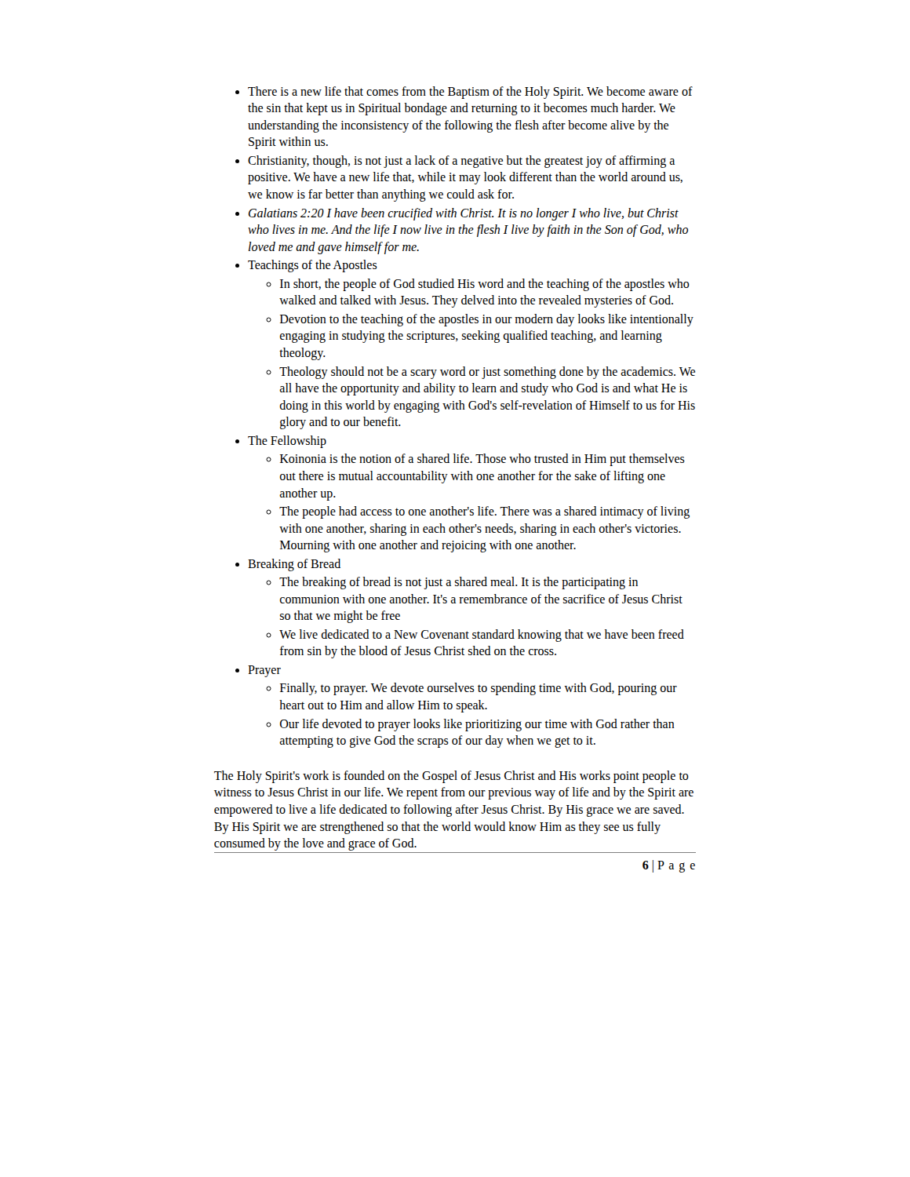There is a new life that comes from the Baptism of the Holy Spirit. We become aware of the sin that kept us in Spiritual bondage and returning to it becomes much harder. We understanding the inconsistency of the following the flesh after become alive by the Spirit within us.
Christianity, though, is not just a lack of a negative but the greatest joy of affirming a positive. We have a new life that, while it may look different than the world around us, we know is far better than anything we could ask for.
Galatians 2:20 I have been crucified with Christ. It is no longer I who live, but Christ who lives in me. And the life I now live in the flesh I live by faith in the Son of God, who loved me and gave himself for me.
Teachings of the Apostles
In short, the people of God studied His word and the teaching of the apostles who walked and talked with Jesus. They delved into the revealed mysteries of God.
Devotion to the teaching of the apostles in our modern day looks like intentionally engaging in studying the scriptures, seeking qualified teaching, and learning theology.
Theology should not be a scary word or just something done by the academics. We all have the opportunity and ability to learn and study who God is and what He is doing in this world by engaging with God's self-revelation of Himself to us for His glory and to our benefit.
The Fellowship
Koinonia is the notion of a shared life. Those who trusted in Him put themselves out there is mutual accountability with one another for the sake of lifting one another up.
The people had access to one another's life. There was a shared intimacy of living with one another, sharing in each other's needs, sharing in each other's victories. Mourning with one another and rejoicing with one another.
Breaking of Bread
The breaking of bread is not just a shared meal. It is the participating in communion with one another. It's a remembrance of the sacrifice of Jesus Christ so that we might be free
We live dedicated to a New Covenant standard knowing that we have been freed from sin by the blood of Jesus Christ shed on the cross.
Prayer
Finally, to prayer. We devote ourselves to spending time with God, pouring our heart out to Him and allow Him to speak.
Our life devoted to prayer looks like prioritizing our time with God rather than attempting to give God the scraps of our day when we get to it.
The Holy Spirit's work is founded on the Gospel of Jesus Christ and His works point people to witness to Jesus Christ in our life. We repent from our previous way of life and by the Spirit are empowered to live a life dedicated to following after Jesus Christ. By His grace we are saved. By His Spirit we are strengthened so that the world would know Him as they see us fully consumed by the love and grace of God.
6 | P a g e